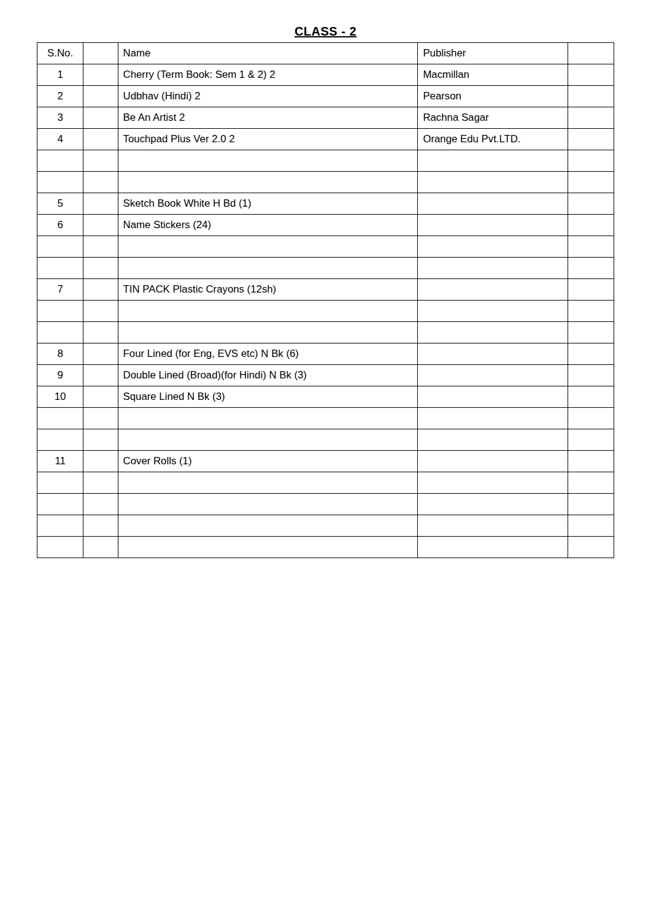CLASS - 2
| S.No. | | Name | Publisher | |
| --- | --- | --- | --- | --- |
| 1 | | Cherry (Term Book: Sem 1 & 2) 2 | Macmillan | |
| 2 | | Udbhav (Hindi) 2 | Pearson | |
| 3 | | Be An Artist 2 | Rachna Sagar | |
| 4 | | Touchpad Plus Ver 2.0 2 | Orange Edu Pvt.LTD. | |
| 5 | | Sketch Book White H Bd (1) | | |
| 6 | | Name Stickers (24) | | |
| 7 | | TIN PACK Plastic Crayons (12sh) | | |
| 8 | | Four Lined (for Eng, EVS etc) N Bk (6) | | |
| 9 | | Double Lined (Broad)(for Hindi) N Bk (3) | | |
| 10 | | Square Lined N Bk (3) | | |
| 11 | | Cover Rolls (1) | | |